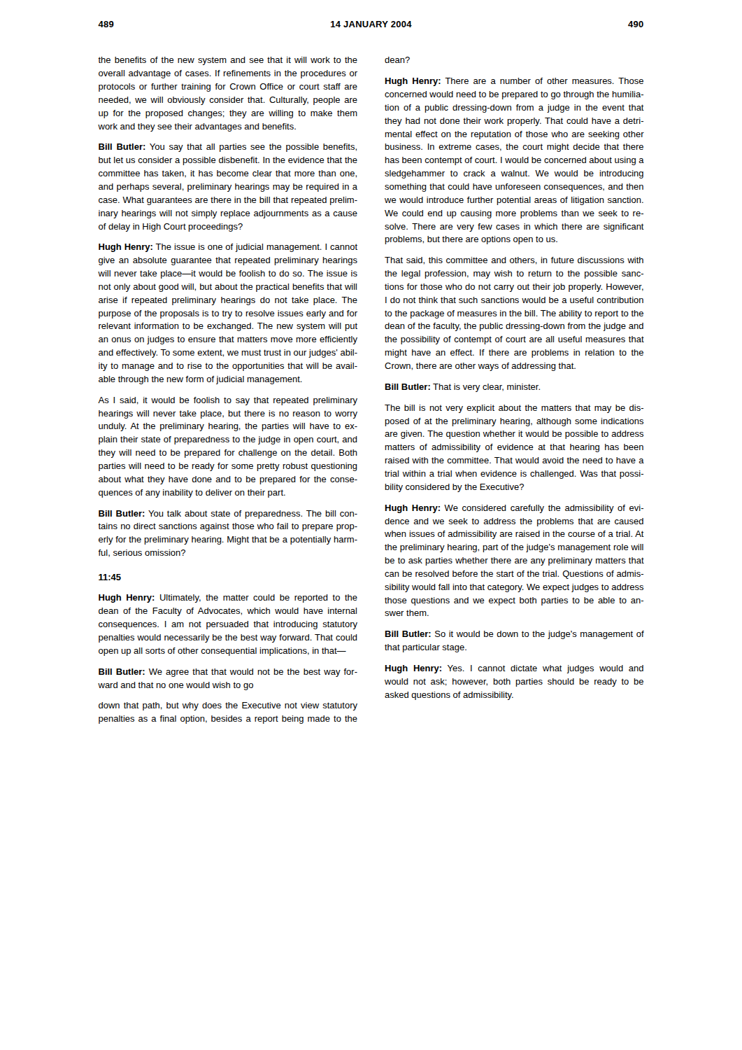489 14 JANUARY 2004 490
the benefits of the new system and see that it will work to the overall advantage of cases. If refinements in the procedures or protocols or further training for Crown Office or court staff are needed, we will obviously consider that. Culturally, people are up for the proposed changes; they are willing to make them work and they see their advantages and benefits.
Bill Butler: You say that all parties see the possible benefits, but let us consider a possible disbenefit. In the evidence that the committee has taken, it has become clear that more than one, and perhaps several, preliminary hearings may be required in a case. What guarantees are there in the bill that repeated preliminary hearings will not simply replace adjournments as a cause of delay in High Court proceedings?
Hugh Henry: The issue is one of judicial management. I cannot give an absolute guarantee that repeated preliminary hearings will never take place—it would be foolish to do so. The issue is not only about good will, but about the practical benefits that will arise if repeated preliminary hearings do not take place. The purpose of the proposals is to try to resolve issues early and for relevant information to be exchanged. The new system will put an onus on judges to ensure that matters move more efficiently and effectively. To some extent, we must trust in our judges' ability to manage and to rise to the opportunities that will be available through the new form of judicial management.
As I said, it would be foolish to say that repeated preliminary hearings will never take place, but there is no reason to worry unduly. At the preliminary hearing, the parties will have to explain their state of preparedness to the judge in open court, and they will need to be prepared for challenge on the detail. Both parties will need to be ready for some pretty robust questioning about what they have done and to be prepared for the consequences of any inability to deliver on their part.
Bill Butler: You talk about state of preparedness. The bill contains no direct sanctions against those who fail to prepare properly for the preliminary hearing. Might that be a potentially harmful, serious omission?
11:45
Hugh Henry: Ultimately, the matter could be reported to the dean of the Faculty of Advocates, which would have internal consequences. I am not persuaded that introducing statutory penalties would necessarily be the best way forward. That could open up all sorts of other consequential implications, in that—
Bill Butler: We agree that that would not be the best way forward and that no one would wish to go
down that path, but why does the Executive not view statutory penalties as a final option, besides a report being made to the dean?
Hugh Henry: There are a number of other measures. Those concerned would need to be prepared to go through the humiliation of a public dressing-down from a judge in the event that they had not done their work properly. That could have a detrimental effect on the reputation of those who are seeking other business. In extreme cases, the court might decide that there has been contempt of court. I would be concerned about using a sledgehammer to crack a walnut. We would be introducing something that could have unforeseen consequences, and then we would introduce further potential areas of litigation sanction. We could end up causing more problems than we seek to resolve. There are very few cases in which there are significant problems, but there are options open to us.
That said, this committee and others, in future discussions with the legal profession, may wish to return to the possible sanctions for those who do not carry out their job properly. However, I do not think that such sanctions would be a useful contribution to the package of measures in the bill. The ability to report to the dean of the faculty, the public dressing-down from the judge and the possibility of contempt of court are all useful measures that might have an effect. If there are problems in relation to the Crown, there are other ways of addressing that.
Bill Butler: That is very clear, minister.
The bill is not very explicit about the matters that may be disposed of at the preliminary hearing, although some indications are given. The question whether it would be possible to address matters of admissibility of evidence at that hearing has been raised with the committee. That would avoid the need to have a trial within a trial when evidence is challenged. Was that possibility considered by the Executive?
Hugh Henry: We considered carefully the admissibility of evidence and we seek to address the problems that are caused when issues of admissibility are raised in the course of a trial. At the preliminary hearing, part of the judge's management role will be to ask parties whether there are any preliminary matters that can be resolved before the start of the trial. Questions of admissibility would fall into that category. We expect judges to address those questions and we expect both parties to be able to answer them.
Bill Butler: So it would be down to the judge's management of that particular stage.
Hugh Henry: Yes. I cannot dictate what judges would and would not ask; however, both parties should be ready to be asked questions of admissibility.